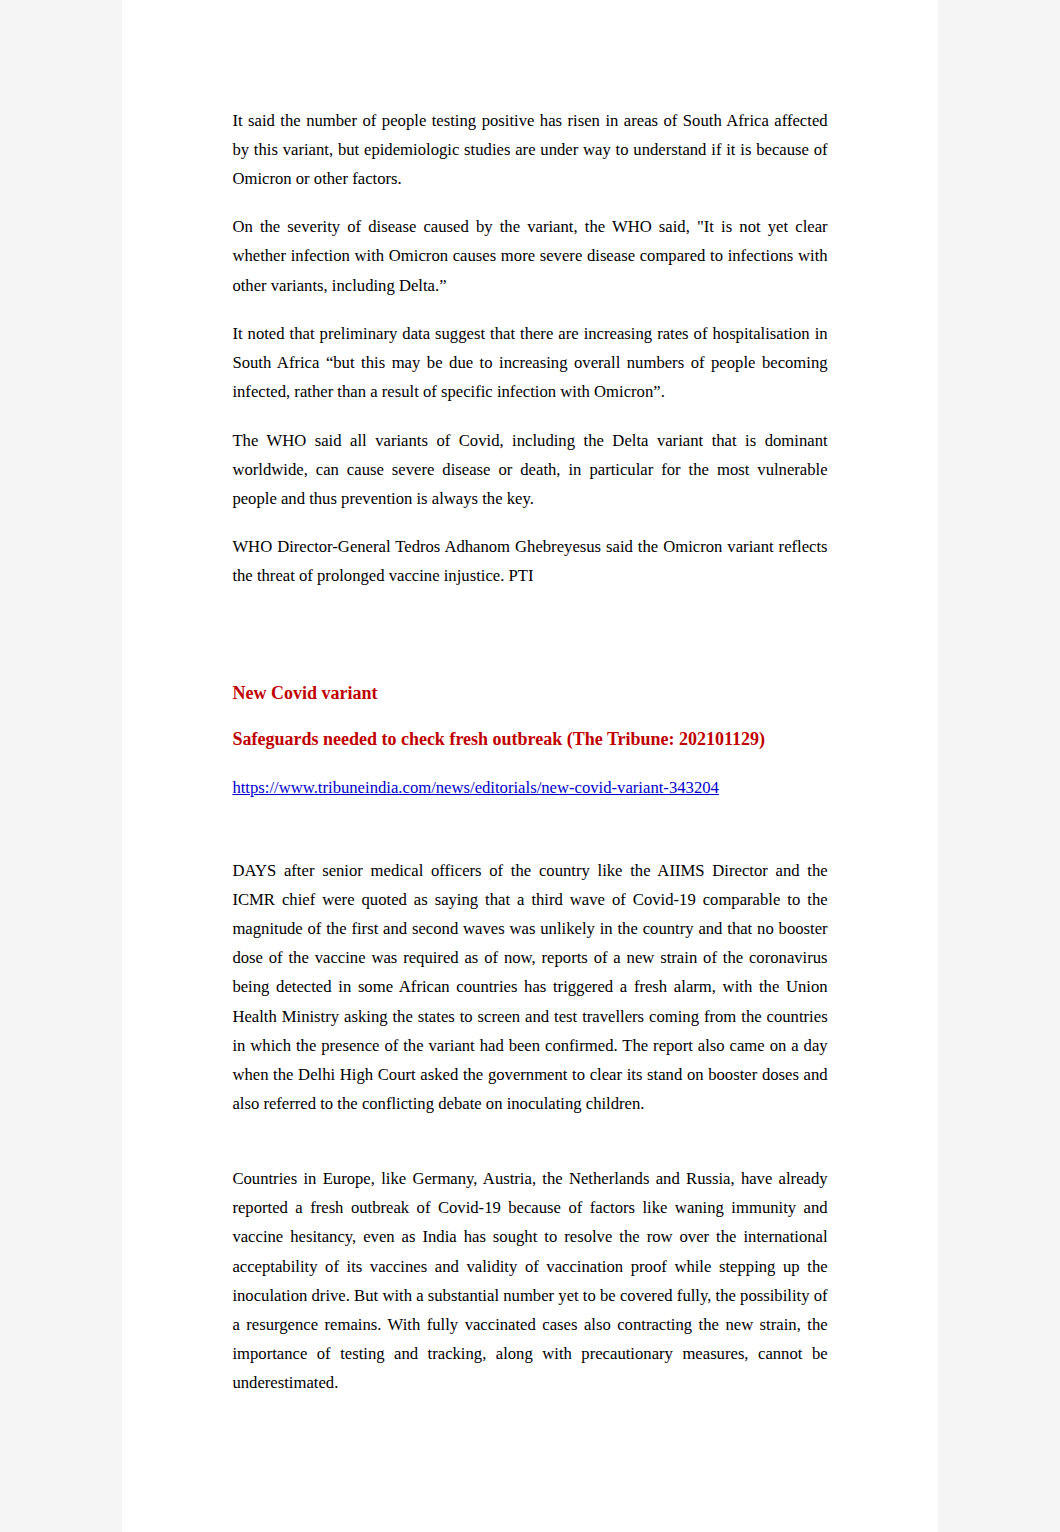It said the number of people testing positive has risen in areas of South Africa affected by this variant, but epidemiologic studies are under way to understand if it is because of Omicron or other factors.
On the severity of disease caused by the variant, the WHO said, "It is not yet clear whether infection with Omicron causes more severe disease compared to infections with other variants, including Delta.”
It noted that preliminary data suggest that there are increasing rates of hospitalisation in South Africa “but this may be due to increasing overall numbers of people becoming infected, rather than a result of specific infection with Omicron”.
The WHO said all variants of Covid, including the Delta variant that is dominant worldwide, can cause severe disease or death, in particular for the most vulnerable people and thus prevention is always the key.
WHO Director-General Tedros Adhanom Ghebreyesus said the Omicron variant reflects the threat of prolonged vaccine injustice. PTI
New Covid variant
Safeguards needed to check fresh outbreak (The Tribune: 202101129)
https://www.tribuneindia.com/news/editorials/new-covid-variant-343204
DAYS after senior medical officers of the country like the AIIMS Director and the ICMR chief were quoted as saying that a third wave of Covid-19 comparable to the magnitude of the first and second waves was unlikely in the country and that no booster dose of the vaccine was required as of now, reports of a new strain of the coronavirus being detected in some African countries has triggered a fresh alarm, with the Union Health Ministry asking the states to screen and test travellers coming from the countries in which the presence of the variant had been confirmed. The report also came on a day when the Delhi High Court asked the government to clear its stand on booster doses and also referred to the conflicting debate on inoculating children.
Countries in Europe, like Germany, Austria, the Netherlands and Russia, have already reported a fresh outbreak of Covid-19 because of factors like waning immunity and vaccine hesitancy, even as India has sought to resolve the row over the international acceptability of its vaccines and validity of vaccination proof while stepping up the inoculation drive. But with a substantial number yet to be covered fully, the possibility of a resurgence remains. With fully vaccinated cases also contracting the new strain, the importance of testing and tracking, along with precautionary measures, cannot be underestimated.